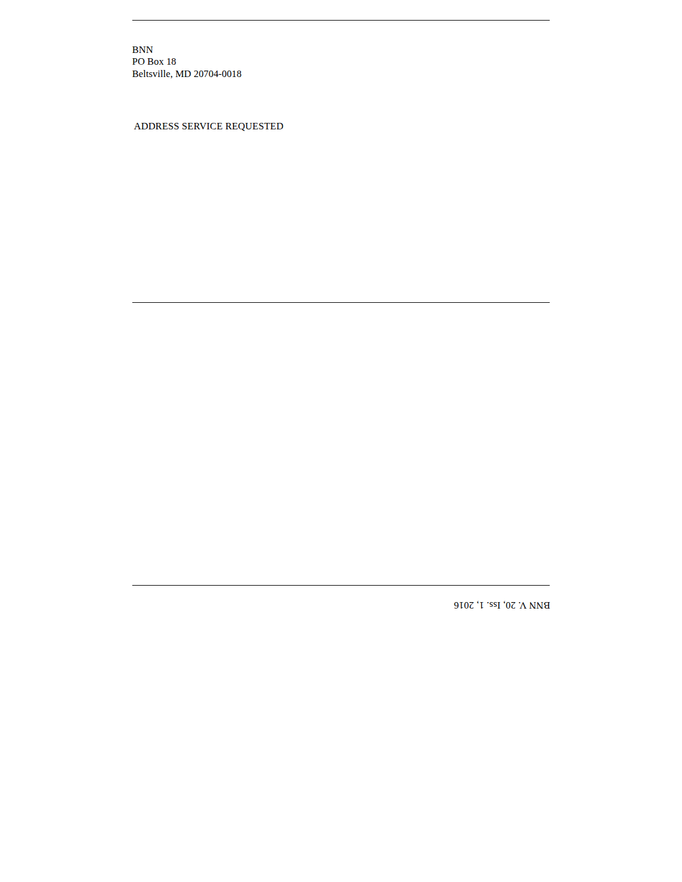BNN
PO Box 18
Beltsville, MD 20704-0018
ADDRESS SERVICE REQUESTED
BNN V. 20, Iss. 1, 2016